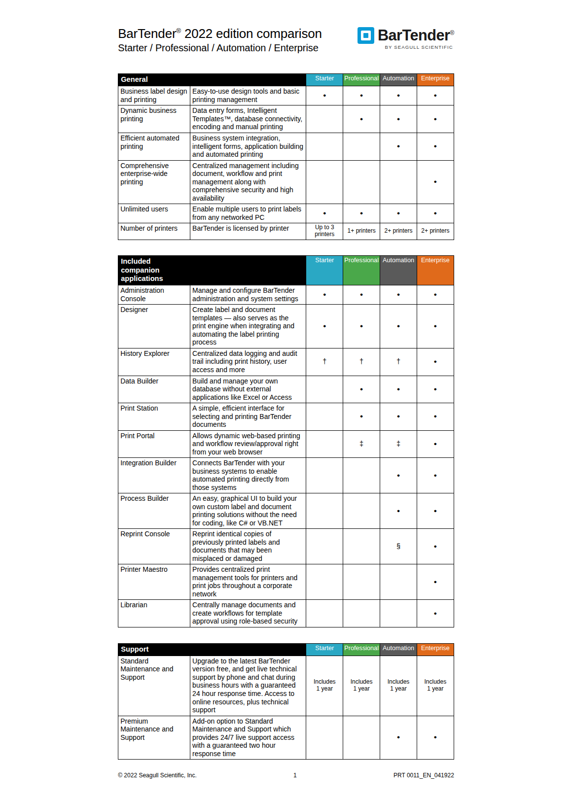BarTender® 2022 edition comparison
Starter / Professional / Automation / Enterprise
BarTender®
BY SEAGULL SCIENTIFIC
| General | | Starter | Professional | Automation | Enterprise |
| --- | --- | --- | --- | --- | --- |
| Business label design and printing | Easy-to-use design tools and basic printing management | • | • | • | • |
| Dynamic business printing | Data entry forms, Intelligent Templates™, database connectivity, encoding and manual printing | | • | • | • |
| Efficient automated printing | Business system integration, intelligent forms, application building and automated printing | | | • | • |
| Comprehensive enterprise-wide printing | Centralized management including document, workflow and print management along with comprehensive security and high availability | | | | • |
| Unlimited users | Enable multiple users to print labels from any networked PC | • | • | • | • |
| Number of printers | BarTender is licensed by printer | Up to 3 printers | 1+ printers | 2+ printers | 2+ printers |
| Included companion applications | | Starter | Professional | Automation | Enterprise |
| --- | --- | --- | --- | --- | --- |
| Administration Console | Manage and configure BarTender administration and system settings | • | • | • | • |
| Designer | Create label and document templates — also serves as the print engine when integrating and automating the label printing process | • | • | • | • |
| History Explorer | Centralized data logging and audit trail including print history, user access and more | † | † | † | • |
| Data Builder | Build and manage your own database without external applications like Excel or Access | | • | • | • |
| Print Station | A simple, efficient interface for selecting and printing BarTender documents | | • | • | • |
| Print Portal | Allows dynamic web-based printing and workflow review/approval right from your web browser | | ‡ | ‡ | • |
| Integration Builder | Connects BarTender with your business systems to enable automated printing directly from those systems | | | • | • |
| Process Builder | An easy, graphical UI to build your own custom label and document printing solutions without the need for coding, like C# or VB.NET | | | • | • |
| Reprint Console | Reprint identical copies of previously printed labels and documents that may been misplaced or damaged | | | § | • |
| Printer Maestro | Provides centralized print management tools for printers and print jobs throughout a corporate network | | | | • |
| Librarian | Centrally manage documents and create workflows for template approval using role-based security | | | | • |
| Support | | Starter | Professional | Automation | Enterprise |
| --- | --- | --- | --- | --- | --- |
| Standard Maintenance and Support | Upgrade to the latest BarTender version free, and get live technical support by phone and chat during business hours with a guaranteed 24 hour response time. Access to online resources, plus technical support | Includes 1 year | Includes 1 year | Includes 1 year | Includes 1 year |
| Premium Maintenance and Support | Add-on option to Standard Maintenance and Support which provides 24/7 live support access with a guaranteed two hour response time | | | • | • |
© 2022 Seagull Scientific, Inc.
1
PRT 0011_EN_041922